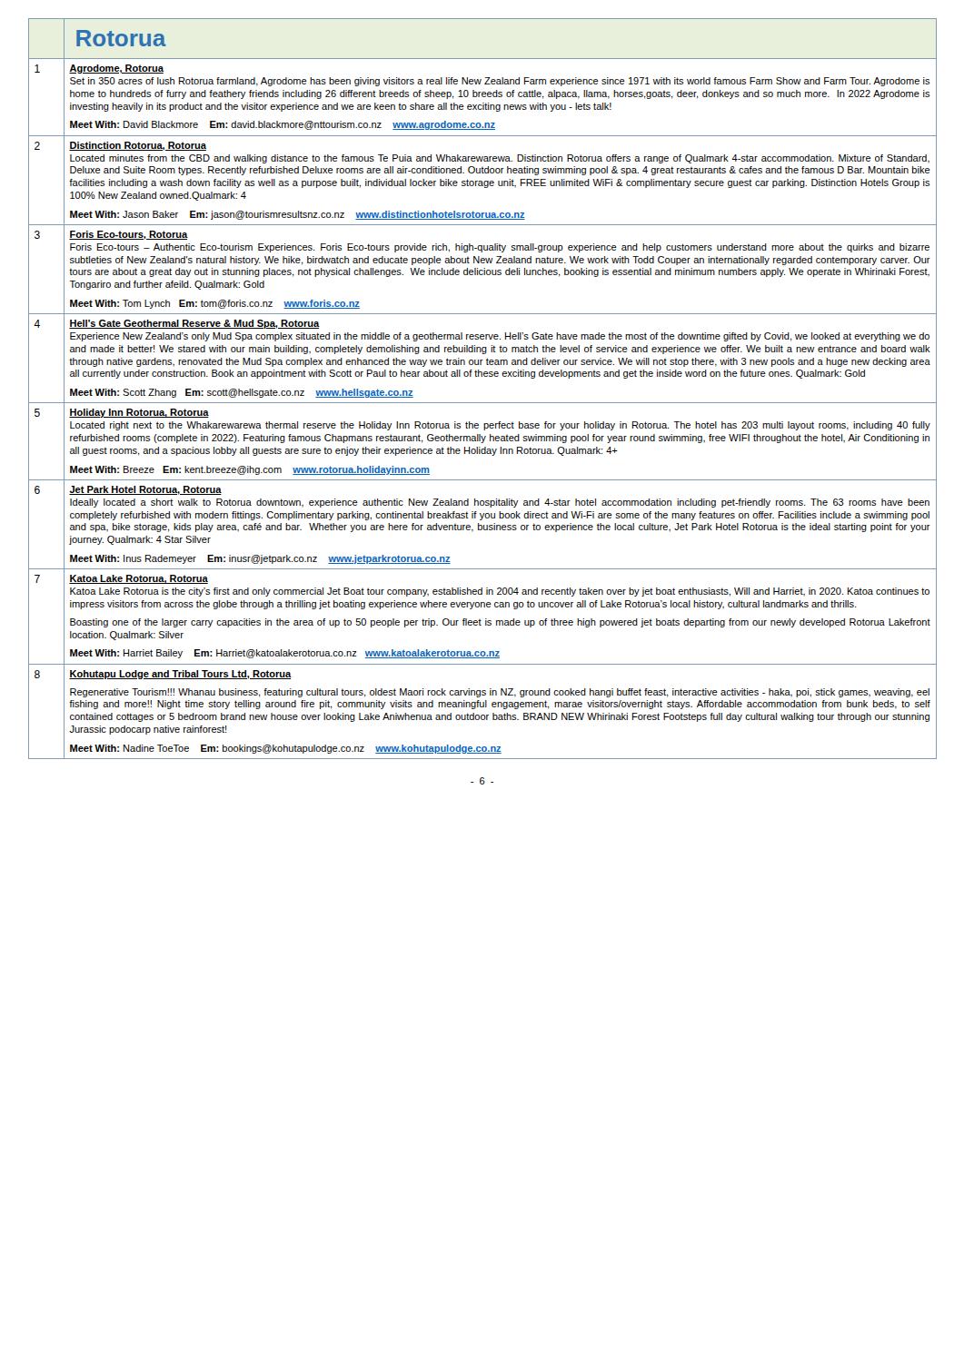| | Rotorua |
| 1 | Agrodome, Rotorua Set in 350 acres of lush Rotorua farmland, Agrodome has been giving visitors a real life New Zealand Farm experience since 1971 with its world famous Farm Show and Farm Tour. Agrodome is home to hundreds of furry and feathery friends including 26 different breeds of sheep, 10 breeds of cattle, alpaca, llama, horses,goats, deer, donkeys and so much more. In 2022 Agrodome is investing heavily in its product and the visitor experience and we are keen to share all the exciting news with you - lets talk! Meet With: David Blackmore Em: david.blackmore@nttourism.co.nz www.agrodome.co.nz |
| 2 | Distinction Rotorua, Rotorua Located minutes from the CBD and walking distance to the famous Te Puia and Whakarewarewa. Distinction Rotorua offers a range of Qualmark 4-star accommodation. Mixture of Standard, Deluxe and Suite Room types. Recently refurbished Deluxe rooms are all air-conditioned. Outdoor heating swimming pool & spa. 4 great restaurants & cafes and the famous D Bar. Mountain bike facilities including a wash down facility as well as a purpose built, individual locker bike storage unit, FREE unlimited WiFi & complimentary secure guest car parking. Distinction Hotels Group is 100% New Zealand owned.Qualmark: 4 Meet With: Jason Baker Em: jason@tourismresultsnz.co.nz www.distinctionhotelsrotorua.co.nz |
| 3 | Foris Eco-tours, Rotorua Foris Eco-tours – Authentic Eco-tourism Experiences. Foris Eco-tours provide rich, high-quality small-group experience and help customers understand more about the quirks and bizarre subtleties of New Zealand's natural history. We hike, birdwatch and educate people about New Zealand nature. We work with Todd Couper an internationally regarded contemporary carver. Our tours are about a great day out in stunning places, not physical challenges. We include delicious deli lunches, booking is essential and minimum numbers apply. We operate in Whirinaki Forest, Tongariro and further afeild. Qualmark: Gold Meet With: Tom Lynch Em: tom@foris.co.nz www.foris.co.nz |
| 4 | Hell's Gate Geothermal Reserve & Mud Spa, Rotorua Experience New Zealand’s only Mud Spa complex situated in the middle of a geothermal reserve. Hell’s Gate have made the most of the downtime gifted by Covid, we looked at everything we do and made it better! We stared with our main building, completely demolishing and rebuilding it to match the level of service and experience we offer. We built a new entrance and board walk through native gardens, renovated the Mud Spa complex and enhanced the way we train our team and deliver our service. We will not stop there, with 3 new pools and a huge new decking area all currently under construction. Book an appointment with Scott or Paul to hear about all of these exciting developments and get the inside word on the future ones. Qualmark: Gold Meet With: Scott Zhang Em: scott@hellsgate.co.nz www.hellsgate.co.nz |
| 5 | Holiday Inn Rotorua, Rotorua Located right next to the Whakarewarewa thermal reserve the Holiday Inn Rotorua is the perfect base for your holiday in Rotorua. The hotel has 203 multi layout rooms, including 40 fully refurbished rooms (complete in 2022). Featuring famous Chapmans restaurant, Geothermally heated swimming pool for year round swimming, free WIFI throughout the hotel, Air Conditioning in all guest rooms, and a spacious lobby all guests are sure to enjoy their experience at the Holiday Inn Rotorua. Qualmark: 4+ Meet With: Breeze Em: kent.breeze@ihg.com www.rotorua.holidayinn.com |
| 6 | Jet Park Hotel Rotorua, Rotorua Ideally located a short walk to Rotorua downtown, experience authentic New Zealand hospitality and 4-star hotel accommodation including pet-friendly rooms. The 63 rooms have been completely refurbished with modern fittings. Complimentary parking, continental breakfast if you book direct and Wi-Fi are some of the many features on offer. Facilities include a swimming pool and spa, bike storage, kids play area, café and bar. Whether you are here for adventure, business or to experience the local culture, Jet Park Hotel Rotorua is the ideal starting point for your journey. Qualmark: 4 Star Silver Meet With: Inus Rademeyer Em: inusr@jetpark.co.nz www.jetparkrotorua.co.nz |
| 7 | Katoa Lake Rotorua, Rotorua Katoa Lake Rotorua is the city’s first and only commercial Jet Boat tour company, established in 2004 and recently taken over by jet boat enthusiasts, Will and Harriet, in 2020. Katoa continues to impress visitors from across the globe through a thrilling jet boating experience where everyone can go to uncover all of Lake Rotorua’s local history, cultural landmarks and thrills. Boasting one of the larger carry capacities in the area of up to 50 people per trip. Our fleet is made up of three high powered jet boats departing from our newly developed Rotorua Lakefront location. Qualmark: Silver Meet With: Harriet Bailey Em: Harriet@katoalakerotorua.co.nz www.katoalakerotorua.co.nz |
| 8 | Kohutapu Lodge and Tribal Tours Ltd, Rotorua Regenerative Tourism!!! Whanau business, featuring cultural tours, oldest Maori rock carvings in NZ, ground cooked hangi buffet feast, interactive activities - haka, poi, stick games, weaving, eel fishing and more!! Night time story telling around fire pit, community visits and meaningful engagement, marae visitors/overnight stays. Affordable accommodation from bunk beds, to self contained cottages or 5 bedroom brand new house over looking Lake Aniwhenua and outdoor baths. BRAND NEW Whirinaki Forest Footsteps full day cultural walking tour through our stunning Jurassic podocarp native rainforest! Meet With: Nadine ToeToe Em: bookings@kohutapulodge.co.nz www.kohutapulodge.co.nz |
- 6 -